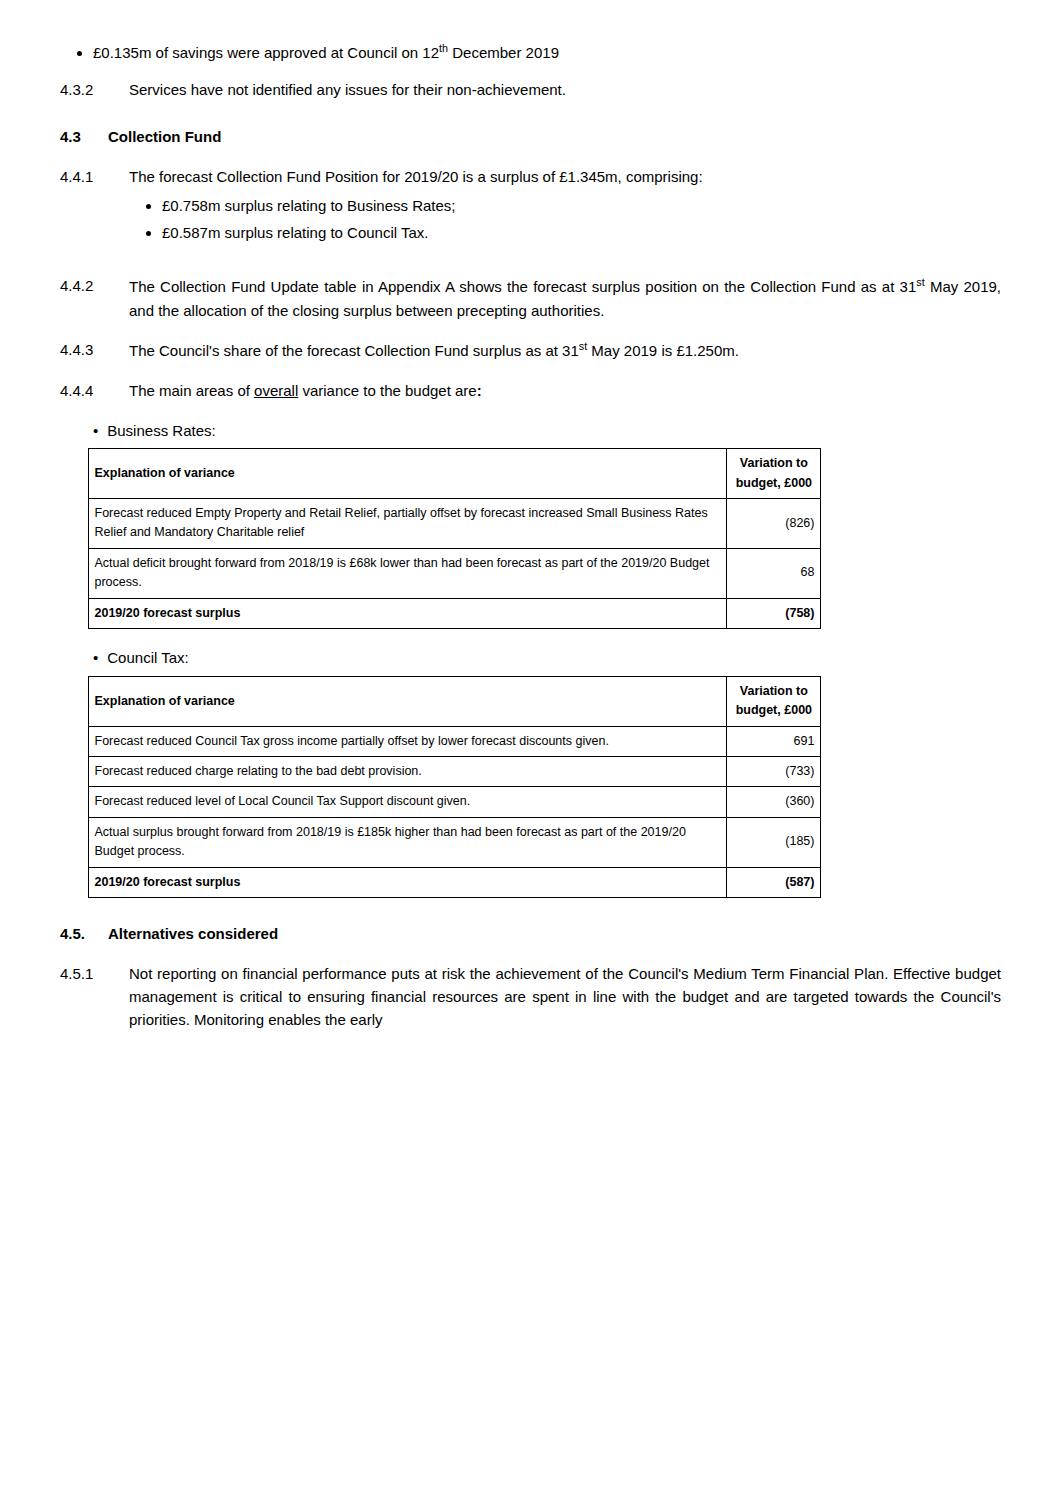£0.135m of savings were approved at Council on 12th December 2019
4.3.2
Services have not identified any issues for their non-achievement.
4.3 Collection Fund
4.4.1
The forecast Collection Fund Position for 2019/20 is a surplus of £1.345m, comprising:
£0.758m surplus relating to Business Rates;
£0.587m surplus relating to Council Tax.
4.4.2
The Collection Fund Update table in Appendix A shows the forecast surplus position on the Collection Fund as at 31st May 2019, and the allocation of the closing surplus between precepting authorities.
4.4.3
The Council's share of the forecast Collection Fund surplus as at 31st May 2019 is £1.250m.
4.4.4
The main areas of overall variance to the budget are:
Business Rates:
| Explanation of variance | Variation to budget, £000 |
| --- | --- |
| Forecast reduced Empty Property and Retail Relief, partially offset by forecast increased Small Business Rates Relief and Mandatory Charitable relief | (826) |
| Actual deficit brought forward from 2018/19 is £68k lower than had been forecast as part of the 2019/20 Budget process. | 68 |
| 2019/20 forecast surplus | (758) |
Council Tax:
| Explanation of variance | Variation to budget, £000 |
| --- | --- |
| Forecast reduced Council Tax gross income partially offset by lower forecast discounts given. | 691 |
| Forecast reduced charge relating to the bad debt provision. | (733) |
| Forecast reduced level of Local Council Tax Support discount given. | (360) |
| Actual surplus brought forward from 2018/19 is £185k higher than had been forecast as part of the 2019/20 Budget process. | (185) |
| 2019/20 forecast surplus | (587) |
4.5. Alternatives considered
4.5.1
Not reporting on financial performance puts at risk the achievement of the Council's Medium Term Financial Plan. Effective budget management is critical to ensuring financial resources are spent in line with the budget and are targeted towards the Council's priorities. Monitoring enables the early